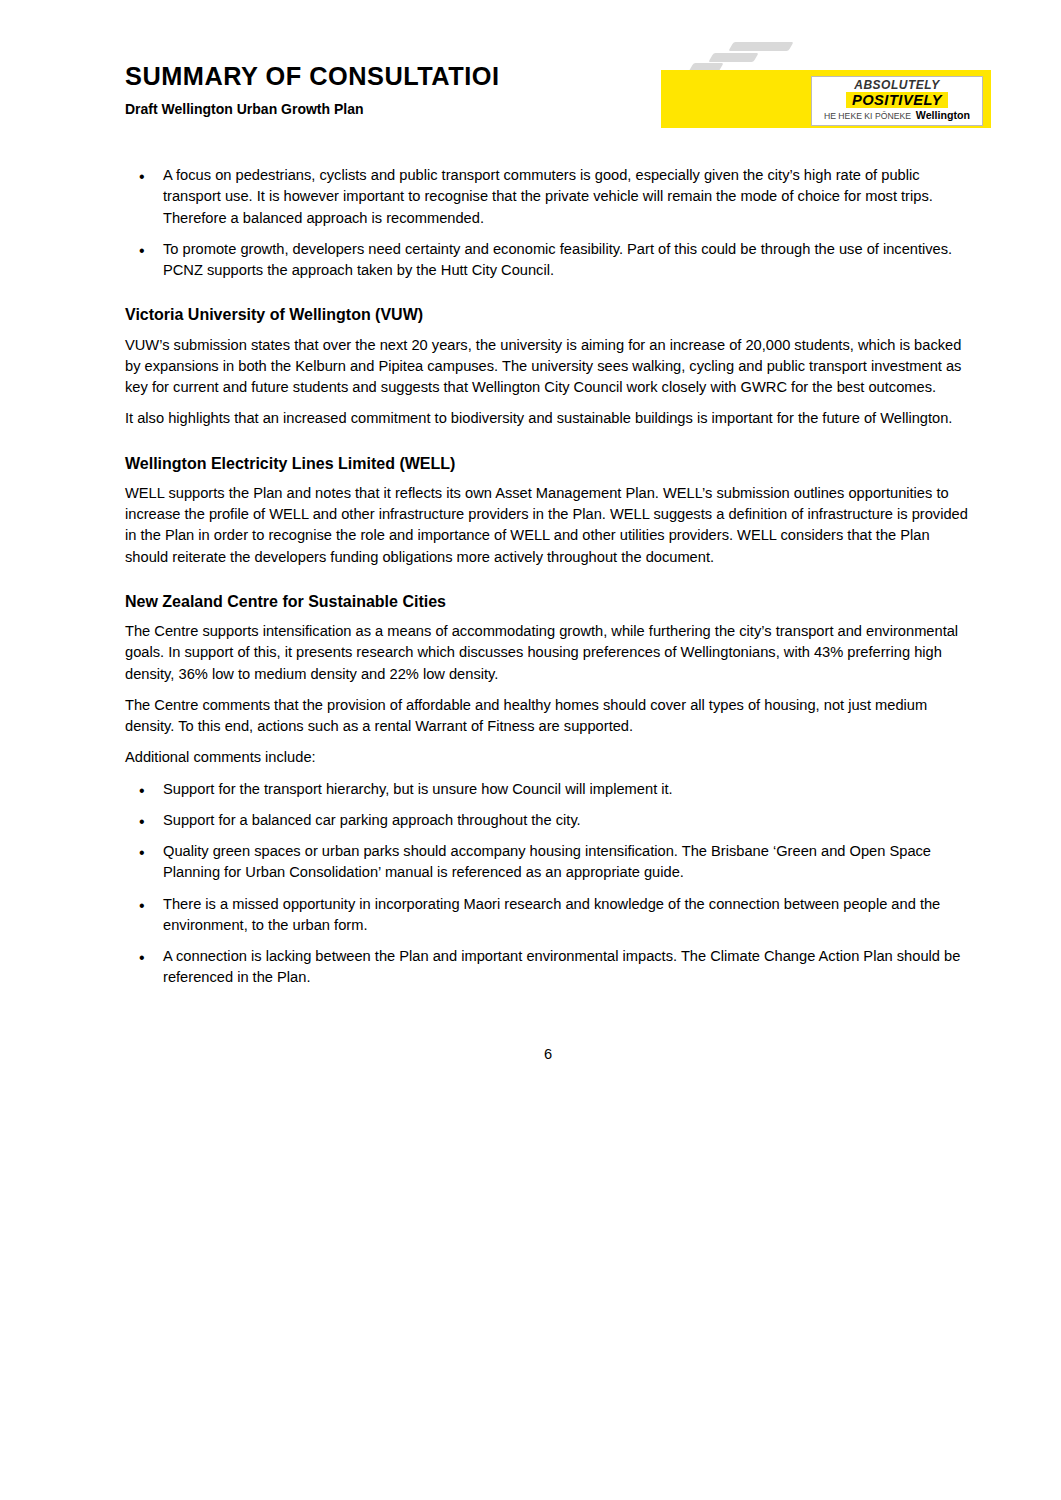SUMMARY OF CONSULTATIOI
Draft Wellington Urban Growth Plan
ABSOLUTELY
POSITIVELY
HE HEKE KI PŌNEKE Wellington
A focus on pedestrians, cyclists and public transport commuters is good, especially given the city’s high rate of public transport use. It is however important to recognise that the private vehicle will remain the mode of choice for most trips. Therefore a balanced approach is recommended.
To promote growth, developers need certainty and economic feasibility. Part of this could be through the use of incentives. PCNZ supports the approach taken by the Hutt City Council.
Victoria University of Wellington (VUW)
VUW’s submission states that over the next 20 years, the university is aiming for an increase of 20,000 students, which is backed by expansions in both the Kelburn and Pipitea campuses. The university sees walking, cycling and public transport investment as key for current and future students and suggests that Wellington City Council work closely with GWRC for the best outcomes.
It also highlights that an increased commitment to biodiversity and sustainable buildings is important for the future of Wellington.
Wellington Electricity Lines Limited (WELL)
WELL supports the Plan and notes that it reflects its own Asset Management Plan. WELL’s submission outlines opportunities to increase the profile of WELL and other infrastructure providers in the Plan. WELL suggests a definition of infrastructure is provided in the Plan in order to recognise the role and importance of WELL and other utilities providers. WELL considers that the Plan should reiterate the developers funding obligations more actively throughout the document.
New Zealand Centre for Sustainable Cities
The Centre supports intensification as a means of accommodating growth, while furthering the city’s transport and environmental goals. In support of this, it presents research which discusses housing preferences of Wellingtonians, with 43% preferring high density, 36% low to medium density and 22% low density.
The Centre comments that the provision of affordable and healthy homes should cover all types of housing, not just medium density. To this end, actions such as a rental Warrant of Fitness are supported.
Additional comments include:
Support for the transport hierarchy, but is unsure how Council will implement it.
Support for a balanced car parking approach throughout the city.
Quality green spaces or urban parks should accompany housing intensification. The Brisbane ‘Green and Open Space Planning for Urban Consolidation’ manual is referenced as an appropriate guide.
There is a missed opportunity in incorporating Maori research and knowledge of the connection between people and the environment, to the urban form.
A connection is lacking between the Plan and important environmental impacts. The Climate Change Action Plan should be referenced in the Plan.
6